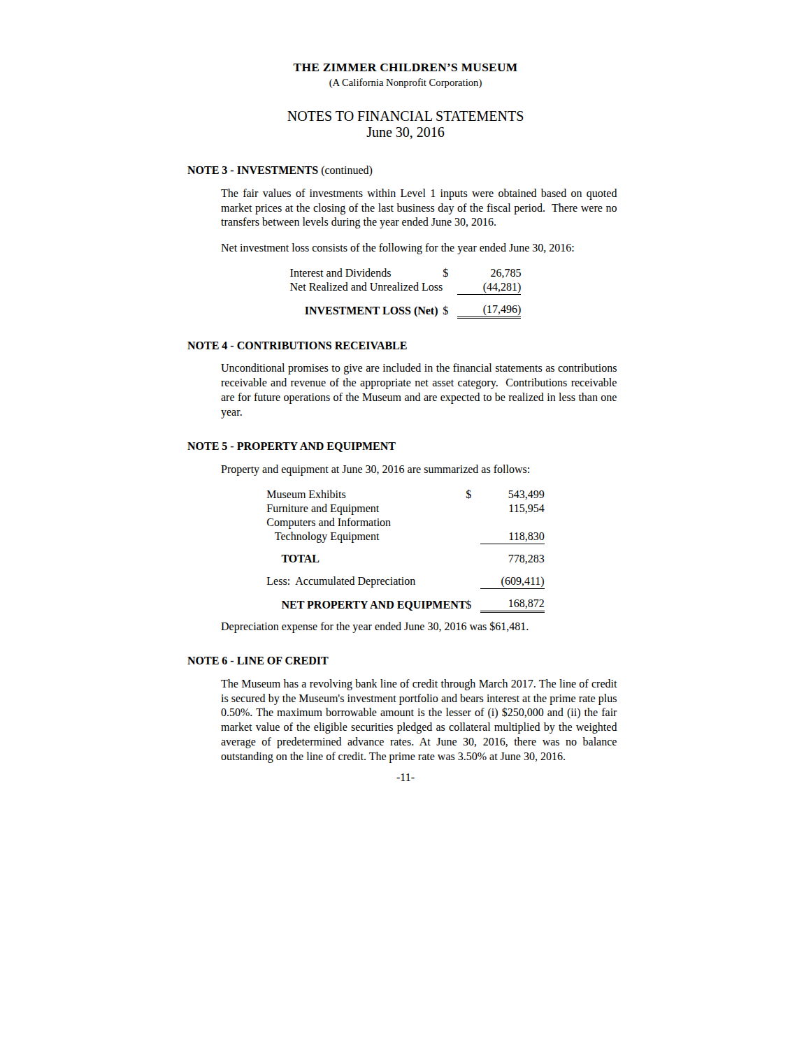THE ZIMMER CHILDREN’S MUSEUM
(A California Nonprofit Corporation)
NOTES TO FINANCIAL STATEMENTS
June 30, 2016
NOTE 3 - INVESTMENTS (continued)
The fair values of investments within Level 1 inputs were obtained based on quoted market prices at the closing of the last business day of the fiscal period. There were no transfers between levels during the year ended June 30, 2016.
Net investment loss consists of the following for the year ended June 30, 2016:
| Interest and Dividends | $ | 26,785 |
| Net Realized and Unrealized Loss | | (44,281) |
| INVESTMENT LOSS (Net) | $ | (17,496) |
NOTE 4 - CONTRIBUTIONS RECEIVABLE
Unconditional promises to give are included in the financial statements as contributions receivable and revenue of the appropriate net asset category. Contributions receivable are for future operations of the Museum and are expected to be realized in less than one year.
NOTE 5 - PROPERTY AND EQUIPMENT
Property and equipment at June 30, 2016 are summarized as follows:
| Museum Exhibits | $ | 543,499 |
| Furniture and Equipment | | 115,954 |
| Computers and Information | | |
| Technology Equipment | | 118,830 |
| TOTAL | | 778,283 |
| Less: Accumulated Depreciation | | (609,411) |
| NET PROPERTY AND EQUIPMENT | $ | 168,872 |
Depreciation expense for the year ended June 30, 2016 was $61,481.
NOTE 6 - LINE OF CREDIT
The Museum has a revolving bank line of credit through March 2017. The line of credit is secured by the Museum's investment portfolio and bears interest at the prime rate plus 0.50%. The maximum borrowable amount is the lesser of (i) $250,000 and (ii) the fair market value of the eligible securities pledged as collateral multiplied by the weighted average of predetermined advance rates. At June 30, 2016, there was no balance outstanding on the line of credit. The prime rate was 3.50% at June 30, 2016.
-11-